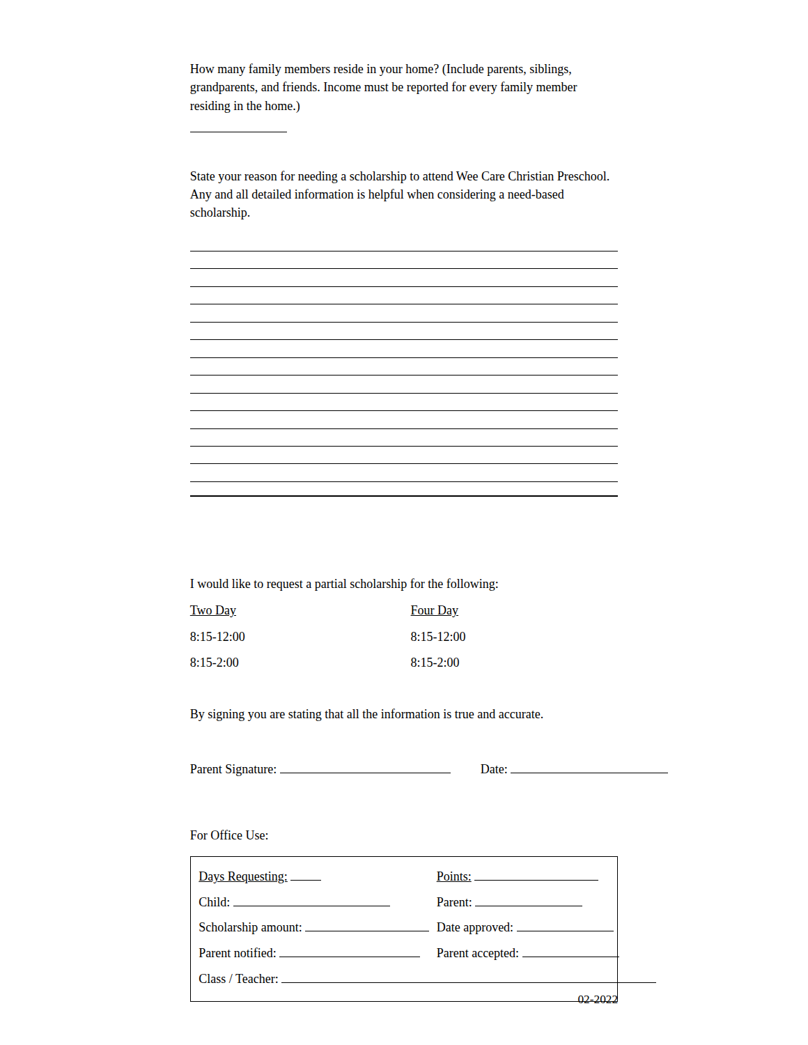How many family members reside in your home? (Include parents, siblings, grandparents, and friends. Income must be reported for every family member residing in the home.)
State your reason for needing a scholarship to attend Wee Care Christian Preschool. Any and all detailed information is helpful when considering a need-based scholarship.
I would like to request a partial scholarship for the following:
| Two Day | Four Day |
| 8:15-12:00 | 8:15-12:00 |
| 8:15-2:00 | 8:15-2:00 |
By signing you are stating that all the information is true and accurate.
Parent Signature: Date:
For Office Use:
| Days Requesting: | Points: |
| Child: | Parent: |
| Scholarship amount: | Date approved: |
| Parent notified: | Parent accepted: |
| Class / Teacher: |
02-2022